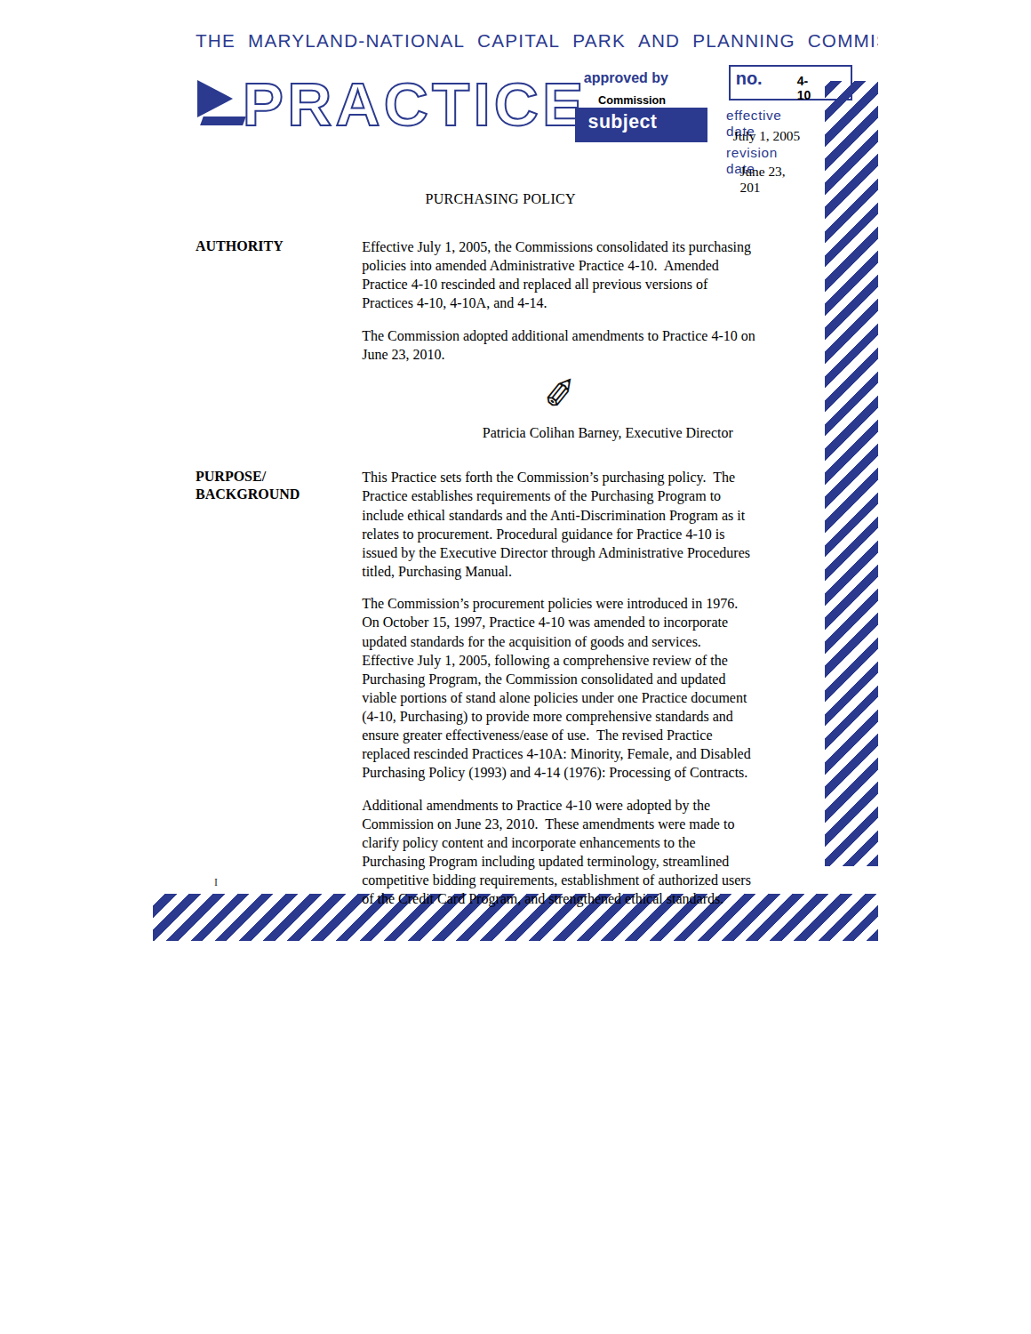THE MARYLAND-NATIONAL CAPITAL PARK AND PLANNING COMMISSION
PRACTICE
approved by
Commission
no.
4-10
subject
effective date
July 1, 2005
revision date
June 23, 201
PURCHASING POLICY
AUTHORITY
Effective July 1, 2005, the Commissions consolidated its purchasing policies into amended Administrative Practice 4-10. Amended Practice 4-10 rescinded and replaced all previous versions of Practices 4-10, 4-10A, and 4-14.
The Commission adopted additional amendments to Practice 4-10 on June 23, 2010.
✐
Patricia Colihan Barney, Executive Director
PURPOSE/
BACKGROUND
This Practice sets forth the Commission’s purchasing policy. The Practice establishes requirements of the Purchasing Program to include ethical standards and the Anti-Discrimination Program as it relates to procurement. Procedural guidance for Practice 4-10 is issued by the Executive Director through Administrative Procedures titled, Purchasing Manual.
The Commission’s procurement policies were introduced in 1976. On October 15, 1997, Practice 4-10 was amended to incorporate updated standards for the acquisition of goods and services. Effective July 1, 2005, following a comprehensive review of the Purchasing Program, the Commission consolidated and updated viable portions of stand alone policies under one Practice document (4-10, Purchasing) to provide more comprehensive standards and ensure greater effectiveness/ease of use. The revised Practice replaced rescinded Practices 4-10A: Minority, Female, and Disabled Purchasing Policy (1993) and 4-14 (1976): Processing of Contracts.
Additional amendments to Practice 4-10 were adopted by the Commission on June 23, 2010. These amendments were made to clarify policy content and incorporate enhancements to the Purchasing Program including updated terminology, streamlined competitive bidding requirements, establishment of authorized users of the Credit Card Program, and strengthened ethical standards.
I